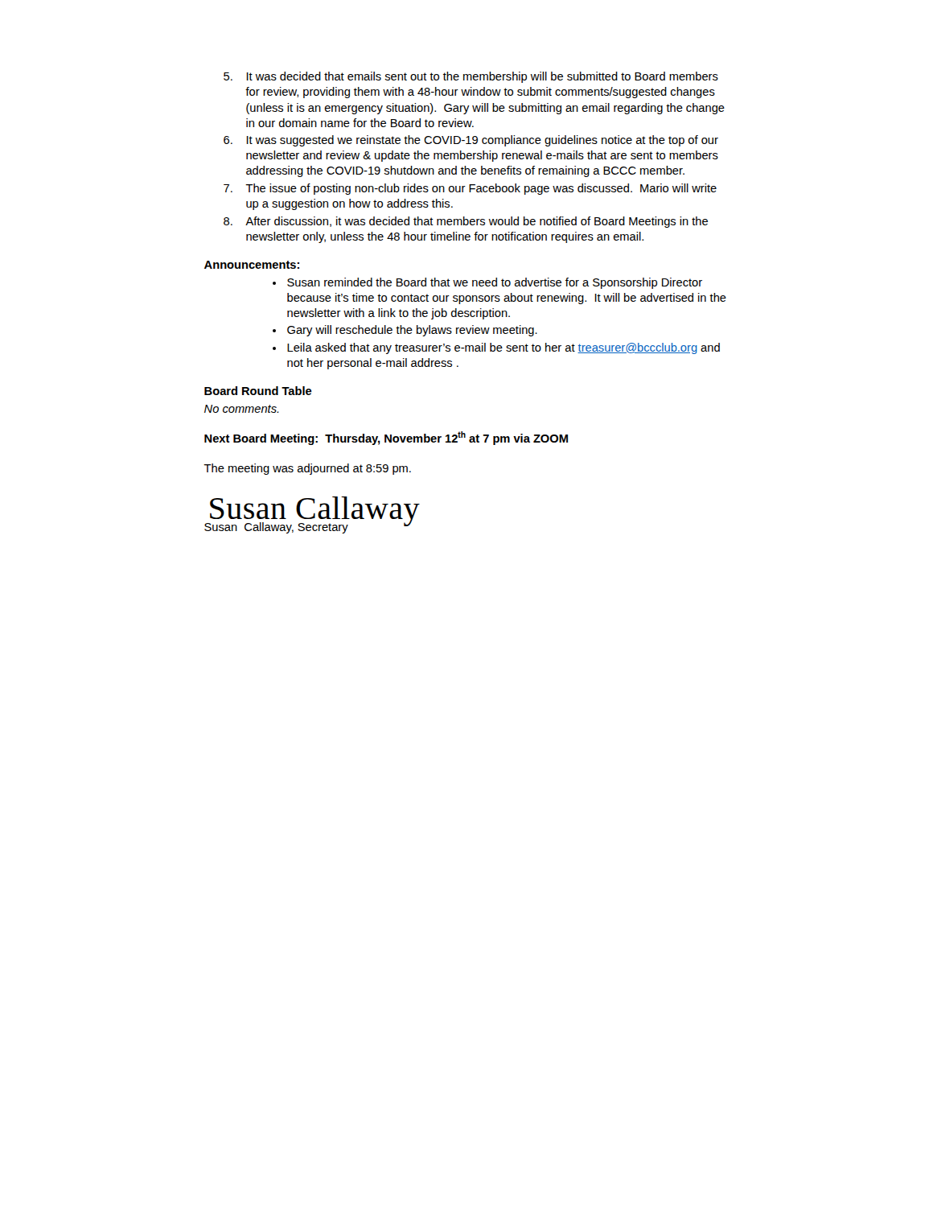It was decided that emails sent out to the membership will be submitted to Board members for review, providing them with a 48-hour window to submit comments/suggested changes (unless it is an emergency situation). Gary will be submitting an email regarding the change in our domain name for the Board to review.
It was suggested we reinstate the COVID-19 compliance guidelines notice at the top of our newsletter and review & update the membership renewal e-mails that are sent to members addressing the COVID-19 shutdown and the benefits of remaining a BCCC member.
The issue of posting non-club rides on our Facebook page was discussed. Mario will write up a suggestion on how to address this.
After discussion, it was decided that members would be notified of Board Meetings in the newsletter only, unless the 48 hour timeline for notification requires an email.
Announcements:
Susan reminded the Board that we need to advertise for a Sponsorship Director because it’s time to contact our sponsors about renewing. It will be advertised in the newsletter with a link to the job description.
Gary will reschedule the bylaws review meeting.
Leila asked that any treasurer’s e-mail be sent to her at treasurer@bccclub.org and not her personal e-mail address .
Board Round Table
No comments.
Next Board Meeting: Thursday, November 12th at 7 pm via ZOOM
The meeting was adjourned at 8:59 pm.
Susan Callaway
Susan Callaway, Secretary